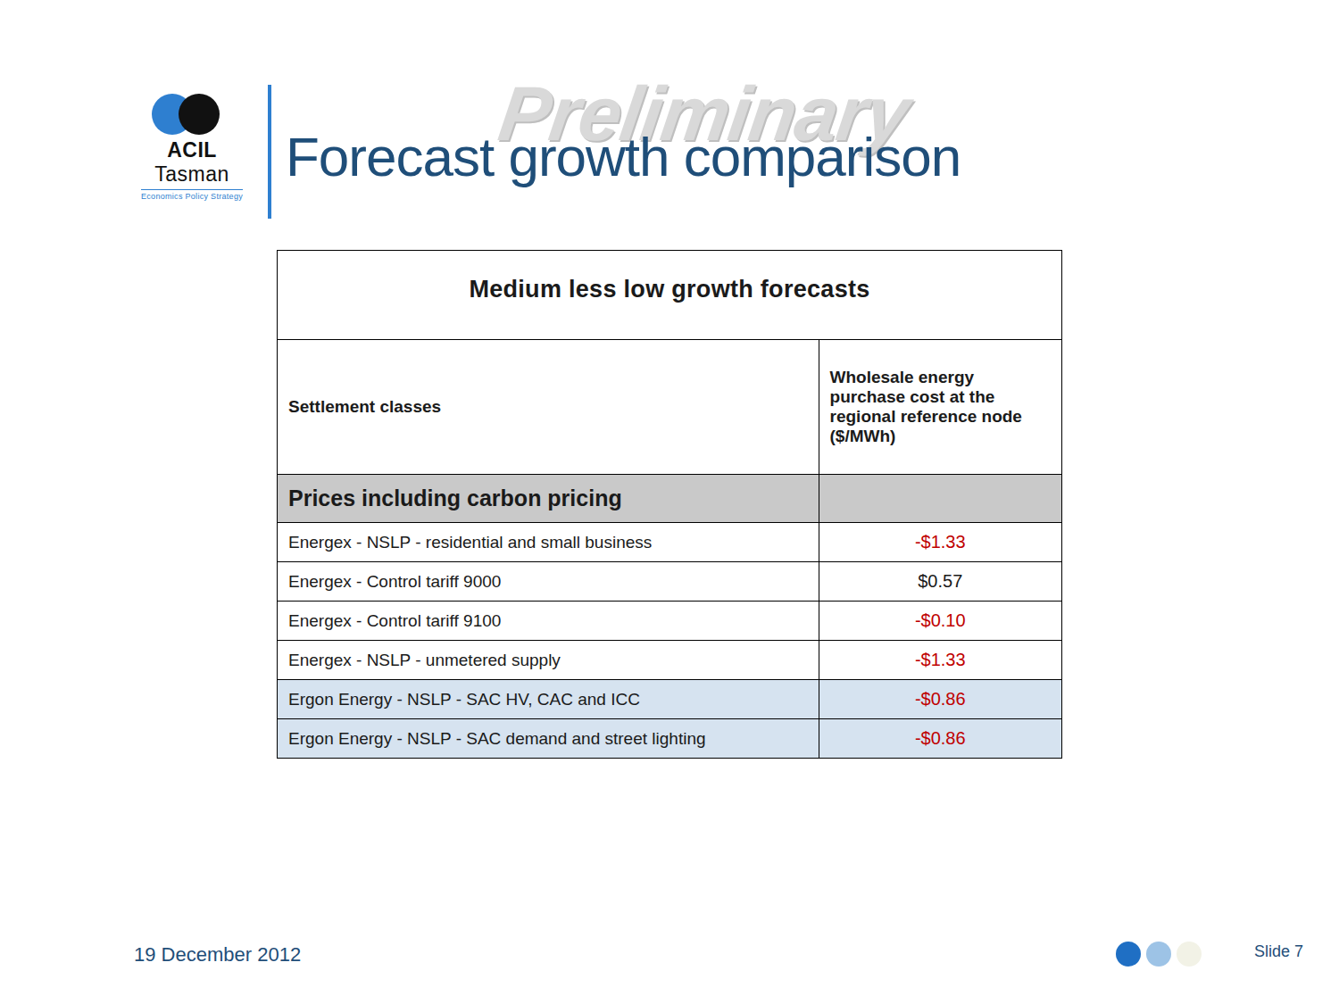ACIL Tasman
Economics Policy Strategy
Preliminary
Forecast growth comparison
| Medium less low growth forecasts |
| Settlement classes | Wholesale energy purchase cost at the regional reference node ($/MWh) |
| Prices including carbon pricing | |
| Energex - NSLP - residential and small business | -$1.33 |
| Energex - Control tariff 9000 | $0.57 |
| Energex - Control tariff 9100 | -$0.10 |
| Energex - NSLP - unmetered supply | -$1.33 |
| Ergon Energy - NSLP - SAC HV, CAC and ICC | -$0.86 |
| Ergon Energy - NSLP - SAC demand and street lighting | -$0.86 |
19 December 2012
Slide 7